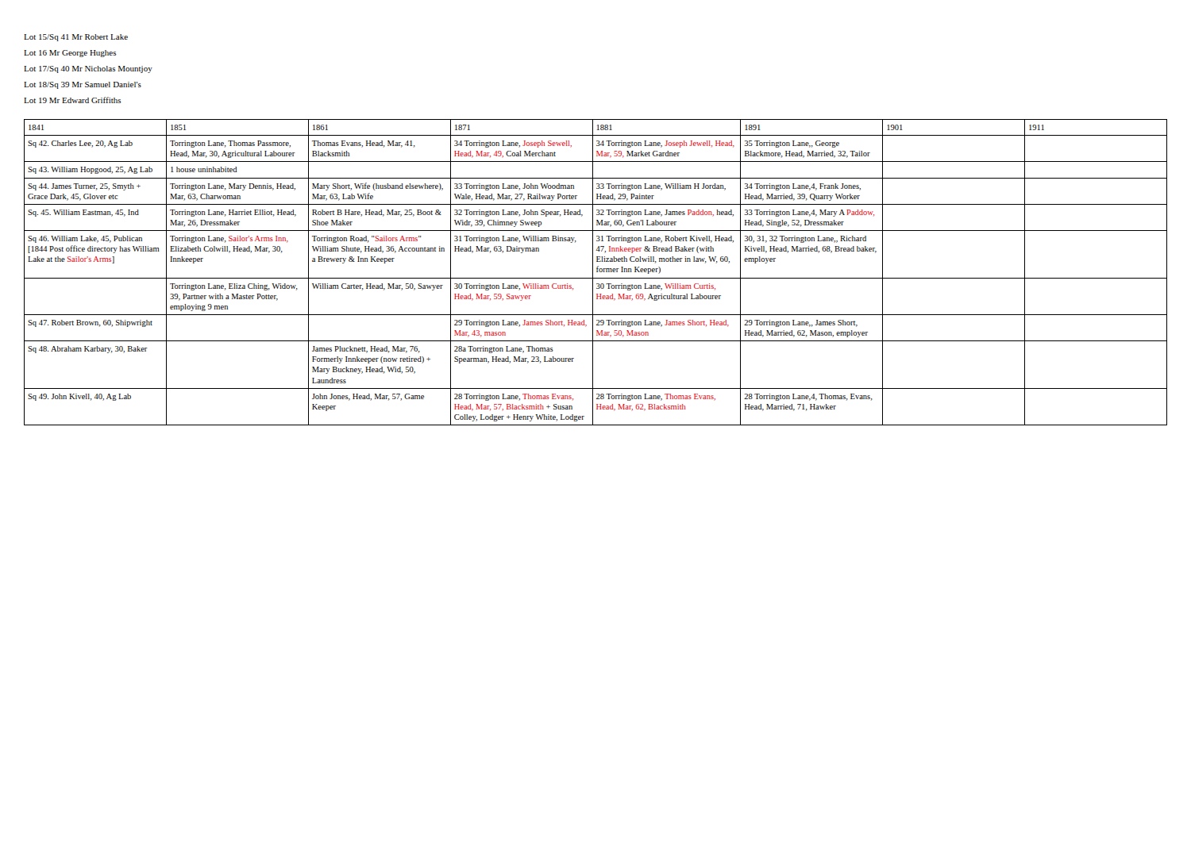Lot 15/Sq 41 Mr Robert Lake
Lot 16 Mr George Hughes
Lot 17/Sq 40 Mr Nicholas Mountjoy
Lot 18/Sq 39 Mr Samuel Daniel's
Lot 19 Mr Edward Griffiths
| 1841 | 1851 | 1861 | 1871 | 1881 | 1891 | 1901 | 1911 |
| --- | --- | --- | --- | --- | --- | --- | --- |
| Sq 42. Charles Lee, 20, Ag Lab | Torrington Lane, Thomas Passmore, Head, Mar, 30, Agricultural Labourer | Thomas Evans, Head, Mar, 41, Blacksmith | 34 Torrington Lane, Joseph Sewell, Head, Mar, 49, Coal Merchant | 34 Torrington Lane, Joseph Jewell, Head, Mar, 59, Market Gardner | 35 Torrington Lane,, George Blackmore, Head, Married, 32, Tailor | | |
| Sq 43. William Hopgood, 25, Ag Lab | 1 house uninhabited | | | | | | |
| Sq 44. James Turner, 25, Smyth + Grace Dark, 45, Glover etc | Torrington Lane, Mary Dennis, Head, Mar, 63, Charwoman | Mary Short, Wife (husband elsewhere), Mar, 63, Lab Wife | 33 Torrington Lane, John Woodman Wale, Head, Mar, 27, Railway Porter | 33 Torrington Lane, William H Jordan, Head, 29, Painter | 34 Torrington Lane,4, Frank Jones, Head, Married, 39, Quarry Worker | | |
| Sq. 45. William Eastman, 45, Ind | Torrington Lane, Harriet Elliot, Head, Mar, 26, Dressmaker | Robert B Hare, Head, Mar, 25, Boot & Shoe Maker | 32 Torrington Lane, John Spear, Head, Widr, 39, Chimney Sweep | 32 Torrington Lane, James Paddon, head, Mar, 60, Gen'l Labourer | 33 Torrington Lane,4, Mary A Paddow, Head, Single, 52, Dressmaker | | |
| Sq 46. William Lake, 45, Publican [1844 Post office directory has William Lake at the Sailor's Arms ] | Torrington Lane, Sailor's Arms Inn, Elizabeth Colwill, Head, Mar, 30, Innkeeper | Torrington Road, " Sailors Arms " William Shute, Head, 36, Accountant in a Brewery & Inn Keeper | 31 Torrington Lane, William Binsay, Head, Mar, 63, Dairyman | 31 Torrington Lane, Robert Kivell, Head, 47, Innkeeper & Bread Baker (with Elizabeth Colwill, mother in law, W, 60, former Inn Keeper) | 30, 31, 32 Torrington Lane,, Richard Kivell, Head, Married, 68, Bread baker, employer | | |
| | Torrington Lane, Eliza Ching, Widow, 39, Partner with a Master Potter, employing 9 men | William Carter, Head, Mar, 50, Sawyer | 30 Torrington Lane, William Curtis, Head, Mar, 59, Sawyer | 30 Torrington Lane, William Curtis, Head, Mar, 69, Agricultural Labourer | | | |
| Sq 47. Robert Brown, 60, Shipwright | | | 29 Torrington Lane, James Short, Head, Mar, 43, mason | 29 Torrington Lane, James Short, Head, Mar, 50, Mason | 29 Torrington Lane,, James Short, Head, Married, 62, Mason, employer | | |
| Sq 48. Abraham Karbary, 30, Baker | | James Plucknett, Head, Mar, 76, Formerly Innkeeper (now retired) + Mary Buckney, Head, Wid, 50, Laundress | 28a Torrington Lane, Thomas Spearman, Head, Mar, 23, Labourer | | | | |
| Sq 49. John Kivell, 40, Ag Lab | | John Jones, Head, Mar, 57, Game Keeper | 28 Torrington Lane, Thomas Evans, Head, Mar, 57, Blacksmith + Susan Colley, Lodger + Henry White, Lodger | 28 Torrington Lane, Thomas Evans, Head, Mar, 62, Blacksmith | 28 Torrington Lane,4, Thomas, Evans, Head, Married, 71, Hawker | | |